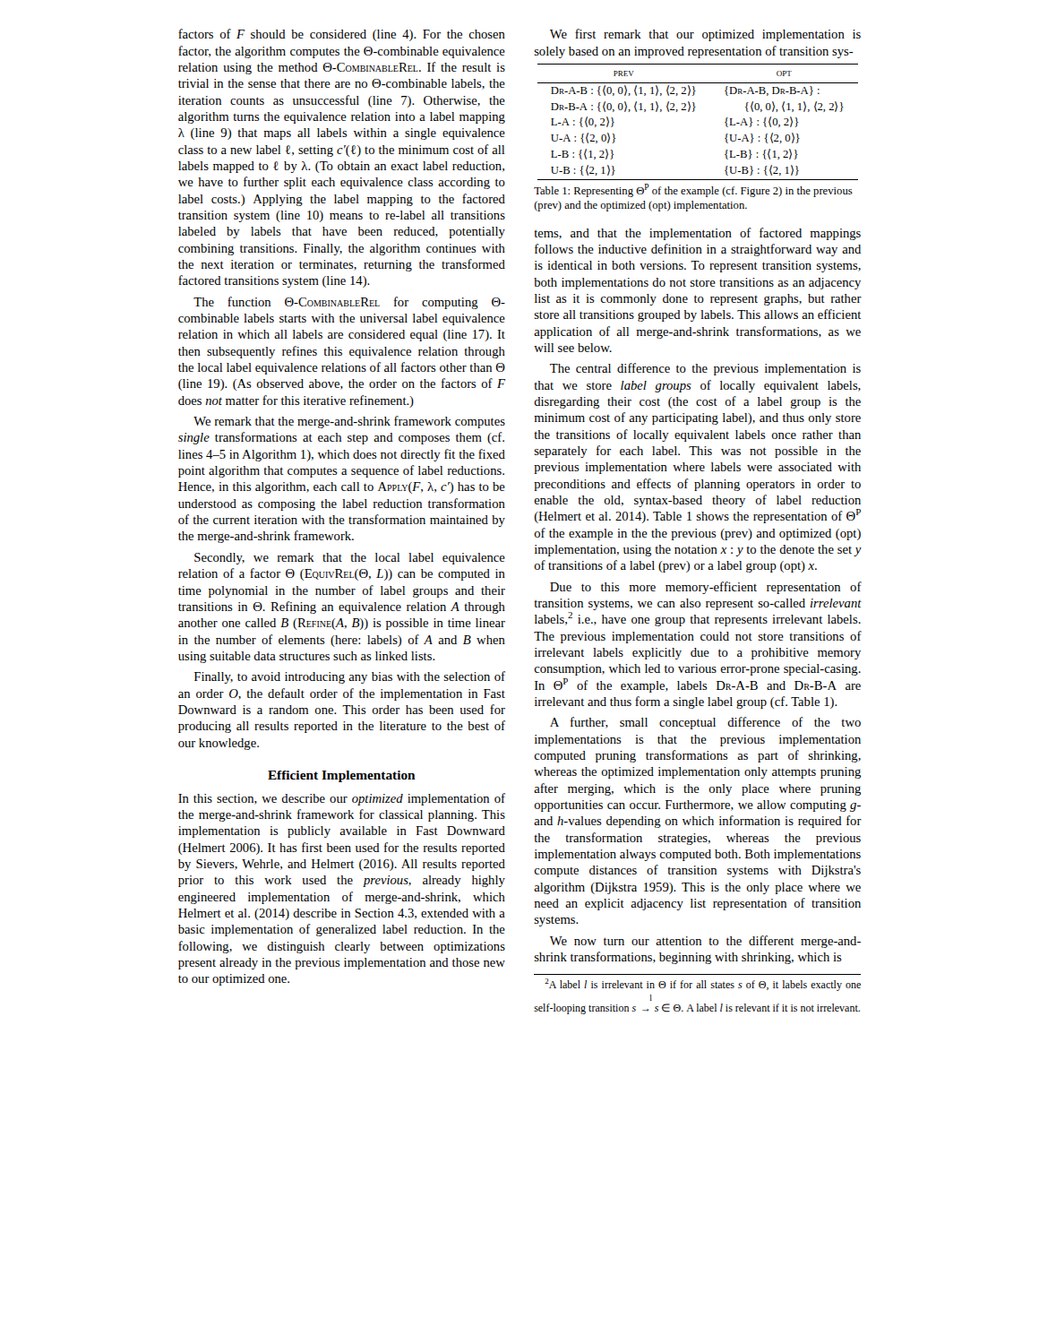factors of F should be considered (line 4). For the chosen factor, the algorithm computes the Θ-combinable equivalence relation using the method Θ-CombinableRel. If the result is trivial in the sense that there are no Θ-combinable labels, the iteration counts as unsuccessful (line 7). Otherwise, the algorithm turns the equivalence relation into a label mapping λ (line 9) that maps all labels within a single equivalence class to a new label ℓ, setting c′(ℓ) to the minimum cost of all labels mapped to ℓ by λ. (To obtain an exact label reduction, we have to further split each equivalence class according to label costs.) Applying the label mapping to the factored transition system (line 10) means to re-label all transitions labeled by labels that have been reduced, potentially combining transitions. Finally, the algorithm continues with the next iteration or terminates, returning the transformed factored transitions system (line 14).
The function Θ-CombinableRel for computing Θ-combinable labels starts with the universal label equivalence relation in which all labels are considered equal (line 17). It then subsequently refines this equivalence relation through the local label equivalence relations of all factors other than Θ (line 19). (As observed above, the order on the factors of F does not matter for this iterative refinement.)
We remark that the merge-and-shrink framework computes single transformations at each step and composes them (cf. lines 4–5 in Algorithm 1), which does not directly fit the fixed point algorithm that computes a sequence of label reductions. Hence, in this algorithm, each call to Apply(F, λ, c′) has to be understood as composing the label reduction transformation of the current iteration with the transformation maintained by the merge-and-shrink framework.
Secondly, we remark that the local label equivalence relation of a factor Θ (EquivRel(Θ, L)) can be computed in time polynomial in the number of label groups and their transitions in Θ. Refining an equivalence relation A through another one called B (Refine(A, B)) is possible in time linear in the number of elements (here: labels) of A and B when using suitable data structures such as linked lists.
Finally, to avoid introducing any bias with the selection of an order O, the default order of the implementation in Fast Downward is a random one. This order has been used for producing all results reported in the literature to the best of our knowledge.
Efficient Implementation
In this section, we describe our optimized implementation of the merge-and-shrink framework for classical planning. This implementation is publicly available in Fast Downward (Helmert 2006). It has first been used for the results reported by Sievers, Wehrle, and Helmert (2016). All results reported prior to this work used the previous, already highly engineered implementation of merge-and-shrink, which Helmert et al. (2014) describe in Section 4.3, extended with a basic implementation of generalized label reduction. In the following, we distinguish clearly between optimizations present already in the previous implementation and those new to our optimized one.
We first remark that our optimized implementation is solely based on an improved representation of transition sys-
| prev | opt |
| --- | --- |
| Dr-A-B : {⟨0, 0⟩, ⟨1, 1⟩, ⟨2, 2⟩} | { Dr-A-B , Dr-B-A } : |
| Dr-B-A : {⟨0, 0⟩, ⟨1, 1⟩, ⟨2, 2⟩} | {⟨0, 0⟩, ⟨1, 1⟩, ⟨2, 2⟩} |
| L-A : {⟨0, 2⟩} | { L-A } : {⟨0, 2⟩} |
| U-A : {⟨2, 0⟩} | { U-A } : {⟨2, 0⟩} |
| L-B : {⟨1, 2⟩} | { L-B } : {⟨1, 2⟩} |
| U-B : {⟨2, 1⟩} | { U-B } : {⟨2, 1⟩} |
Table 1: Representing ΘP of the example (cf. Figure 2) in the previous (prev) and the optimized (opt) implementation.
tems, and that the implementation of factored mappings follows the inductive definition in a straightforward way and is identical in both versions. To represent transition systems, both implementations do not store transitions as an adjacency list as it is commonly done to represent graphs, but rather store all transitions grouped by labels. This allows an efficient application of all merge-and-shrink transformations, as we will see below.
The central difference to the previous implementation is that we store label groups of locally equivalent labels, disregarding their cost (the cost of a label group is the minimum cost of any participating label), and thus only store the transitions of locally equivalent labels once rather than separately for each label. This was not possible in the previous implementation where labels were associated with preconditions and effects of planning operators in order to enable the old, syntax-based theory of label reduction (Helmert et al. 2014). Table 1 shows the representation of ΘP of the example in the the previous (prev) and optimized (opt) implementation, using the notation x : y to the denote the set y of transitions of a label (prev) or a label group (opt) x.
Due to this more memory-efficient representation of transition systems, we can also represent so-called irrelevant labels,2 i.e., have one group that represents irrelevant labels. The previous implementation could not store transitions of irrelevant labels explicitly due to a prohibitive memory consumption, which led to various error-prone special-casing. In ΘP of the example, labels Dr-A-B and Dr-B-A are irrelevant and thus form a single label group (cf. Table 1).
A further, small conceptual difference of the two implementations is that the previous implementation computed pruning transformations as part of shrinking, whereas the optimized implementation only attempts pruning after merging, which is the only place where pruning opportunities can occur. Furthermore, we allow computing g- and h-values depending on which information is required for the transformation strategies, whereas the previous implementation always computed both. Both implementations compute distances of transition systems with Dijkstra's algorithm (Dijkstra 1959). This is the only place where we need an explicit adjacency list representation of transition systems.
We now turn our attention to the different merge-and-shrink transformations, beginning with shrinking, which is
2A label l is irrelevant in Θ if for all states s of Θ, it labels exactly one self-looping transition s l
→ s ∈ Θ. A label l is relevant if it is not irrelevant.